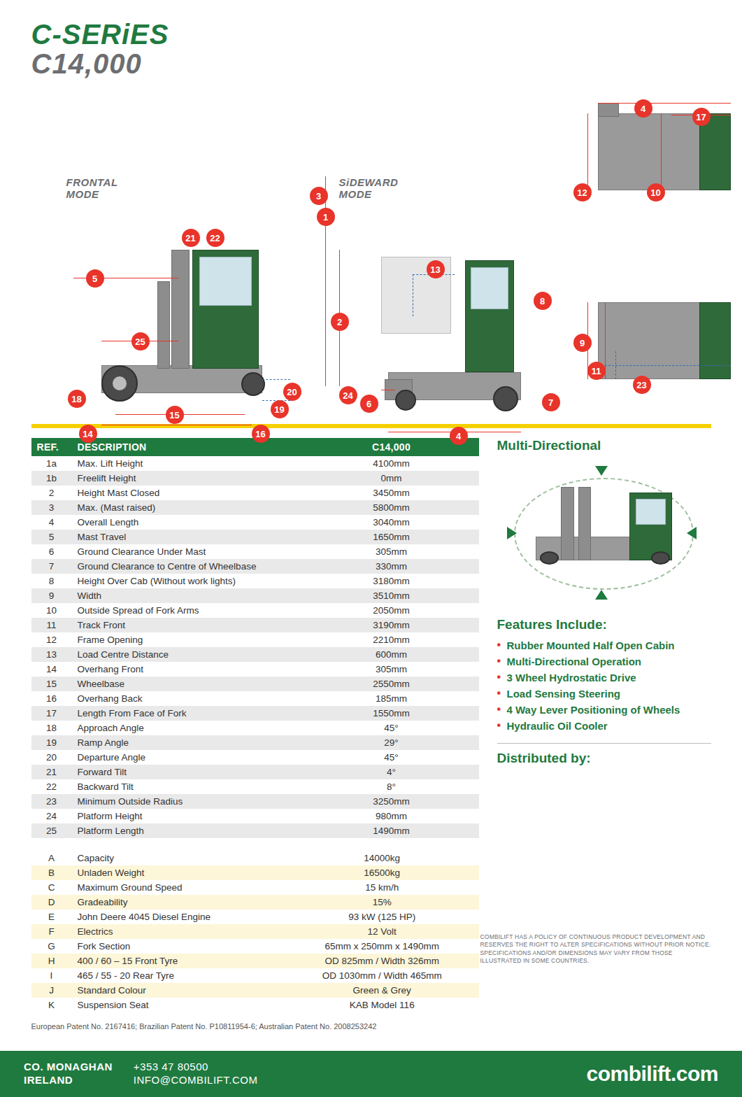C-SERiES C14,000
FRONTAL
MODE
SiDEWARD
MODE
21 22 5 25 18 15 20 19 14 16
3 1 2 13 8 24 6 7 4
4 17 12 10
9 11 23
| REF. | DESCRIPTION | C14,000 |
| --- | --- | --- |
| 1a | Max. Lift Height | 4100mm |
| 1b | Freelift Height | 0mm |
| 2 | Height Mast Closed | 3450mm |
| 3 | Max. (Mast raised) | 5800mm |
| 4 | Overall Length | 3040mm |
| 5 | Mast Travel | 1650mm |
| 6 | Ground Clearance Under Mast | 305mm |
| 7 | Ground Clearance to Centre of Wheelbase | 330mm |
| 8 | Height Over Cab (Without work lights) | 3180mm |
| 9 | Width | 3510mm |
| 10 | Outside Spread of Fork Arms | 2050mm |
| 11 | Track Front | 3190mm |
| 12 | Frame Opening | 2210mm |
| 13 | Load Centre Distance | 600mm |
| 14 | Overhang Front | 305mm |
| 15 | Wheelbase | 2550mm |
| 16 | Overhang Back | 185mm |
| 17 | Length From Face of Fork | 1550mm |
| 18 | Approach Angle | 45° |
| 19 | Ramp Angle | 29° |
| 20 | Departure Angle | 45° |
| 21 | Forward Tilt | 4° |
| 22 | Backward Tilt | 8° |
| 23 | Minimum Outside Radius | 3250mm |
| 24 | Platform Height | 980mm |
| 25 | Platform Length | 1490mm |
| A | Capacity | 14000kg |
| B | Unladen Weight | 16500kg |
| C | Maximum Ground Speed | 15 km/h |
| D | Gradeability | 15% |
| E | John Deere 4045 Diesel Engine | 93 kW (125 HP) |
| F | Electrics | 12 Volt |
| G | Fork Section | 65mm x 250mm x 1490mm |
| H | 400 / 60 – 15 Front Tyre | OD 825mm / Width 326mm |
| I | 465 / 55 - 20 Rear Tyre | OD 1030mm / Width 465mm |
| J | Standard Colour | Green & Grey |
| K | Suspension Seat | KAB Model 116 |
European Patent No. 2167416; Brazilian Patent No. P10811954-6; Australian Patent No. 2008253242
Multi-Directional
Features Include:
Rubber Mounted Half Open Cabin
Multi-Directional Operation
3 Wheel Hydrostatic Drive
Load Sensing Steering
4 Way Lever Positioning of Wheels
Hydraulic Oil Cooler
Distributed by:
Combilift has a policy of continuous product development and reserves the right to alter specifications without prior notice. Specifications and/or dimensions may vary from those illustrated in some countries.
CO. MONAGHAN
IRELAND
+353 47 80500
INFO@COMBILIFT.COM
combilift.com